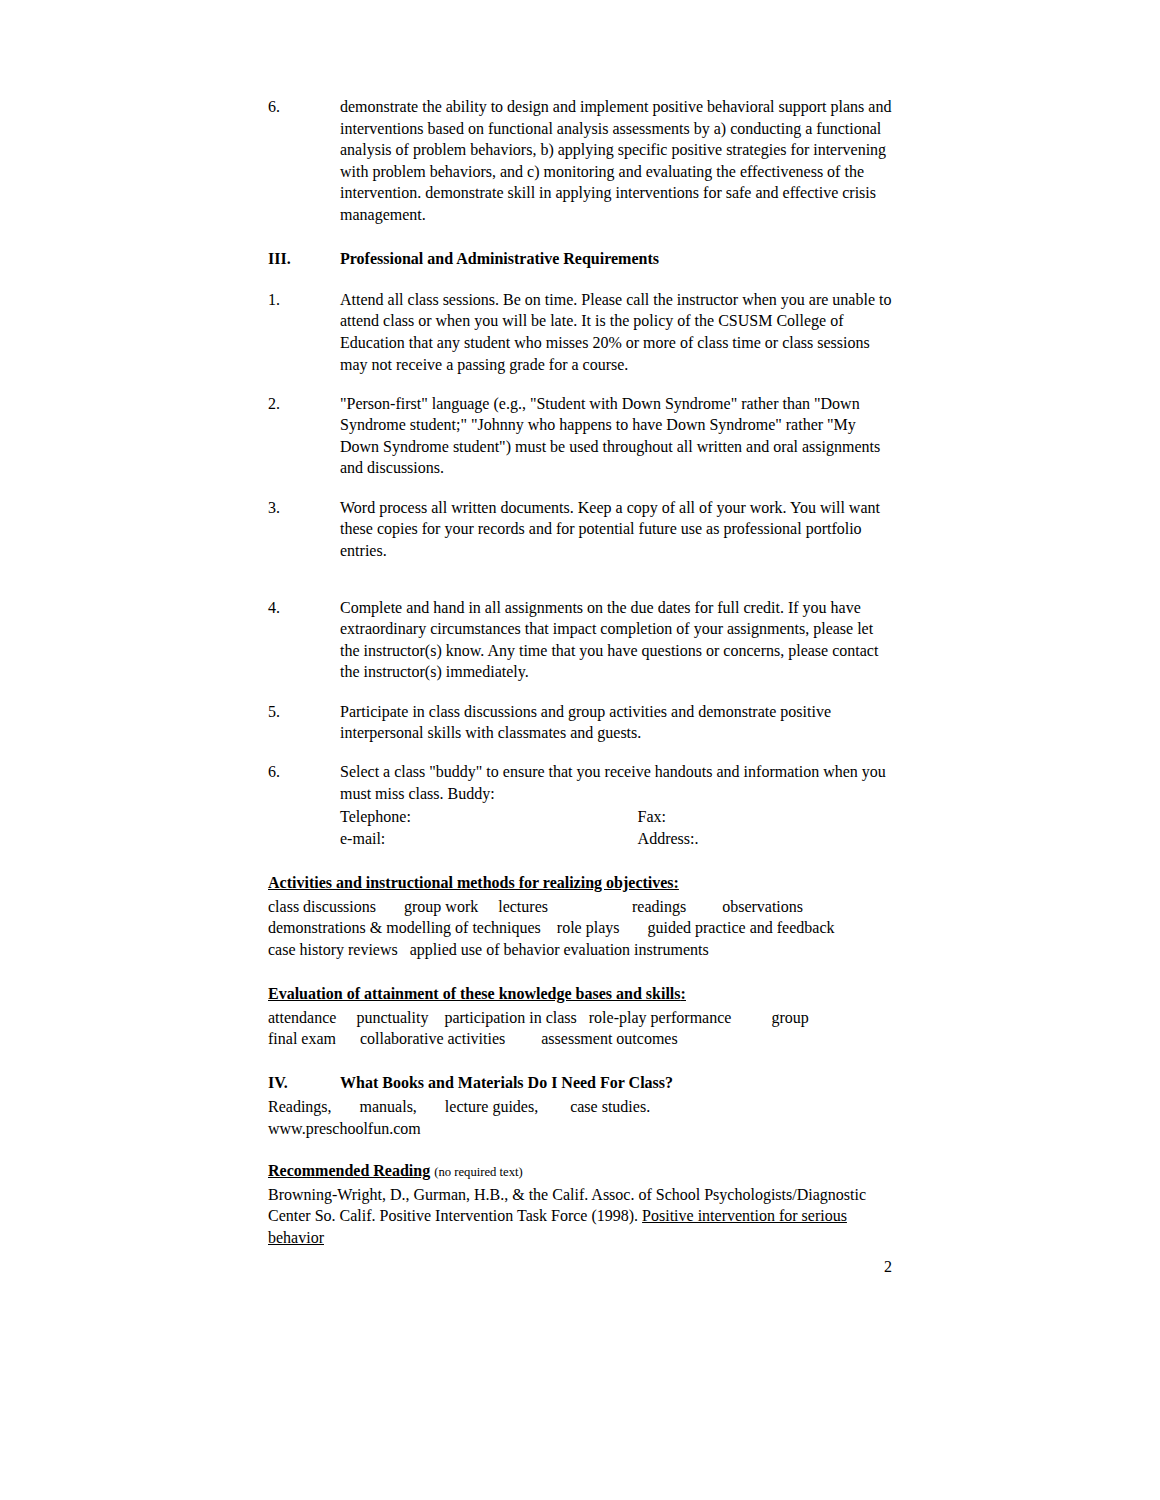6.
demonstrate the ability to design and implement positive behavioral support plans and interventions based on functional analysis assessments by a) conducting a functional analysis of problem behaviors, b) applying specific positive strategies for intervening with problem behaviors, and c) monitoring and evaluating the effectiveness of the intervention. demonstrate skill in applying interventions for safe and effective crisis management.
III.
Professional and Administrative Requirements
1.
Attend all class sessions. Be on time. Please call the instructor when you are unable to attend class or when you will be late. It is the policy of the CSUSM College of Education that any student who misses 20% or more of class time or class sessions may not receive a passing grade for a course.
2.
"Person-first" language (e.g., "Student with Down Syndrome" rather than "Down Syndrome student;" "Johnny who happens to have Down Syndrome" rather "My Down Syndrome student") must be used throughout all written and oral assignments and discussions.
3.
Word process all written documents. Keep a copy of all of your work. You will want these copies for your records and for potential future use as professional portfolio entries.
4.
Complete and hand in all assignments on the due dates for full credit. If you have extraordinary circumstances that impact completion of your assignments, please let the instructor(s) know. Any time that you have questions or concerns, please contact the instructor(s) immediately.
5.
Participate in class discussions and group activities and demonstrate positive interpersonal skills with classmates and guests.
6.
Select a class "buddy" to ensure that you receive handouts and information when you must miss class. Buddy:
Telephone:
Fax:
e-mail:
Address:.
Activities and instructional methods for realizing objectives:
class discussions group work lectures readings observations
demonstrations & modelling of techniques role plays guided practice and feedback
case history reviews applied use of behavior evaluation instruments
Evaluation of attainment of these knowledge bases and skills:
attendance punctuality participation in class role-play performance group
final exam collaborative activities assessment outcomes
IV.
What Books and Materials Do I Need For Class?
Readings, manuals, lecture guides, case studies.
www.preschoolfun.com
Recommended Reading (no required text)
Browning-Wright, D., Gurman, H.B., & the Calif. Assoc. of School Psychologists/Diagnostic Center So. Calif. Positive Intervention Task Force (1998). Positive intervention for serious behavior
2